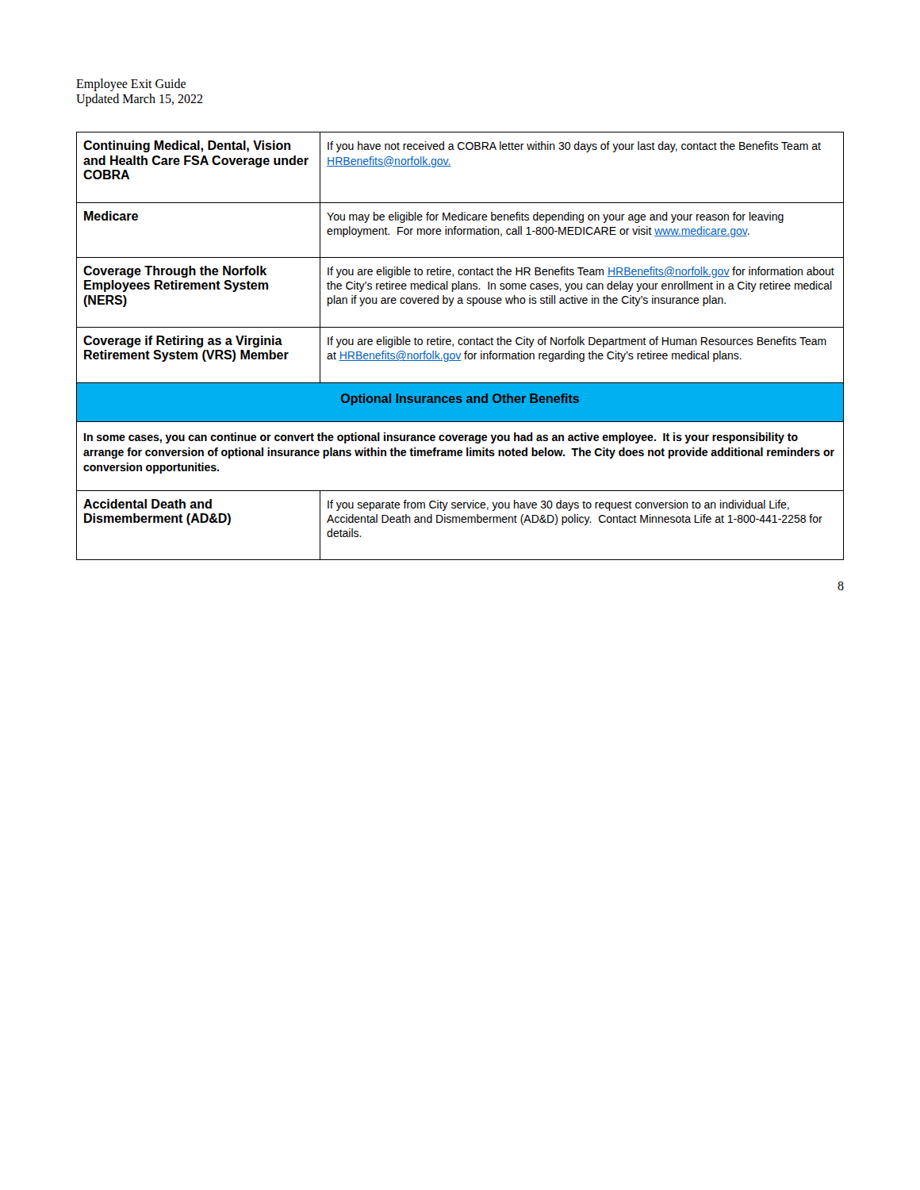Employee Exit Guide
Updated March 15, 2022
| Continuing Medical, Dental, Vision and Health Care FSA Coverage under COBRA | If you have not received a COBRA letter within 30 days of your last day, contact the Benefits Team at HRBenefits@norfolk.gov. |
| Medicare | You may be eligible for Medicare benefits depending on your age and your reason for leaving employment. For more information, call 1-800-MEDICARE or visit www.medicare.gov . |
| Coverage Through the Norfolk Employees Retirement System (NERS) | If you are eligible to retire, contact the HR Benefits Team HRBenefits@norfolk.gov for information about the City’s retiree medical plans. In some cases, you can delay your enrollment in a City retiree medical plan if you are covered by a spouse who is still active in the City’s insurance plan. |
| Coverage if Retiring as a Virginia Retirement System (VRS) Member | If you are eligible to retire, contact the City of Norfolk Department of Human Resources Benefits Team at HRBenefits@norfolk.gov for information regarding the City’s retiree medical plans. |
| Optional Insurances and Other Benefits |
| In some cases, you can continue or convert the optional insurance coverage you had as an active employee. It is your responsibility to arrange for conversion of optional insurance plans within the timeframe limits noted below. The City does not provide additional reminders or conversion opportunities. |
| Accidental Death and Dismemberment (AD&D) | If you separate from City service, you have 30 days to request conversion to an individual Life, Accidental Death and Dismemberment (AD&D) policy. Contact Minnesota Life at 1-800-441-2258 for details. |
8